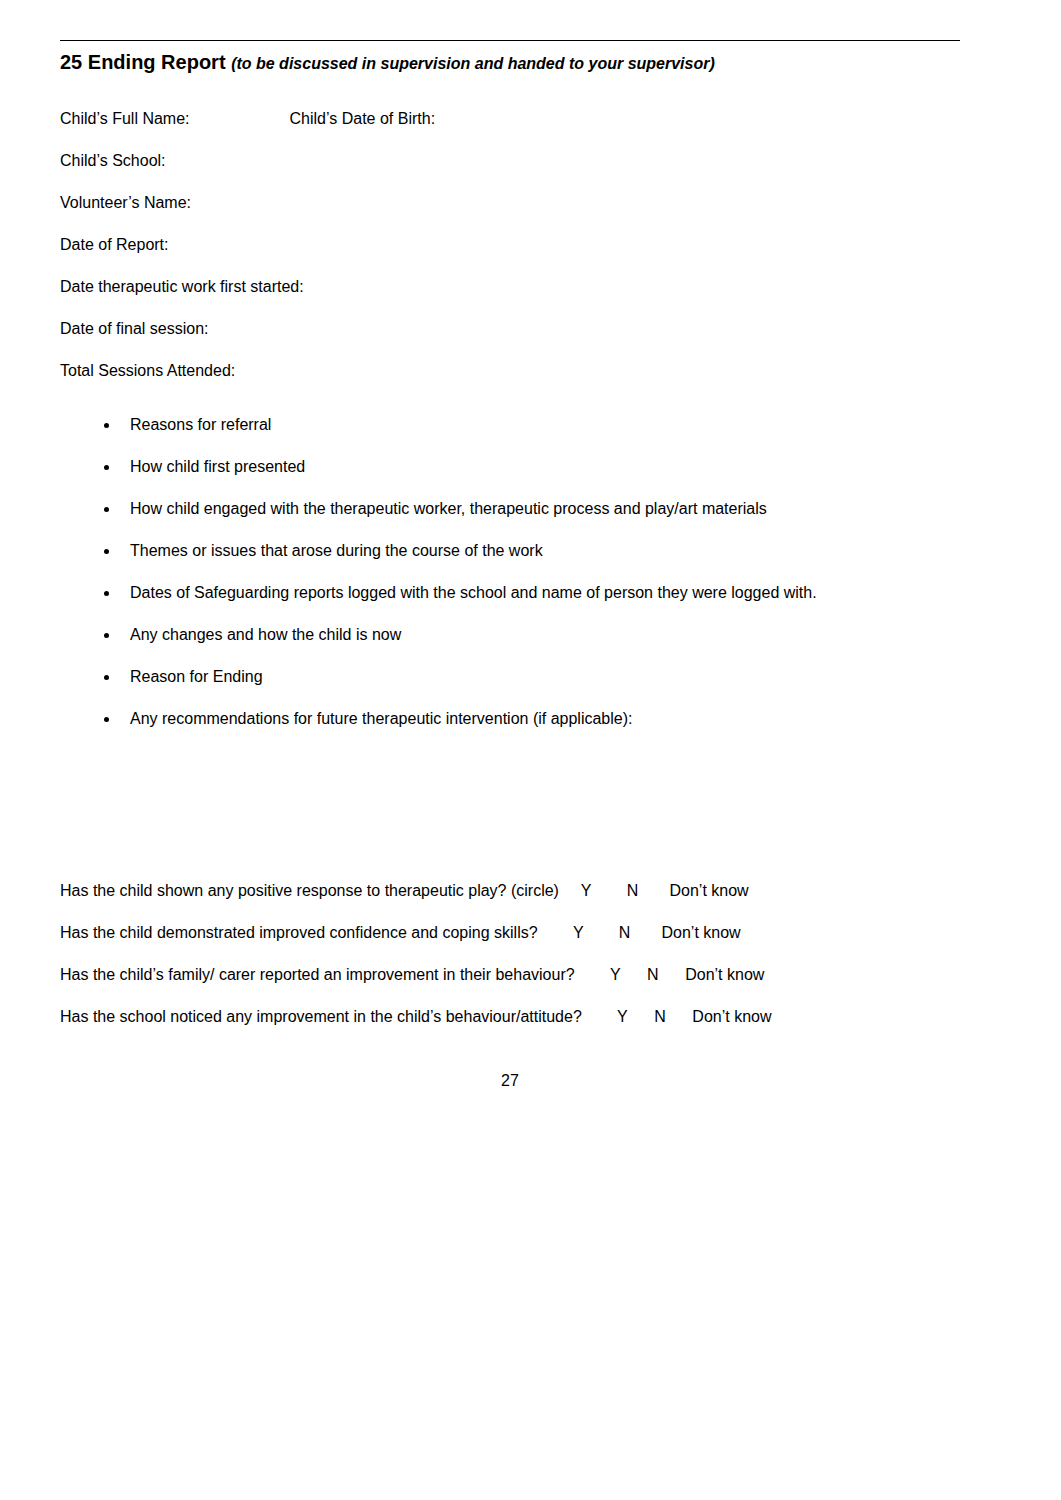25 Ending Report (to be discussed in supervision and handed to your supervisor)
Child’s Full Name:Child’s Date of Birth:
Child’s School:
Volunteer’s Name:
Date of Report:
Date therapeutic work first started:
Date of final session:
Total Sessions Attended:
Reasons for referral
How child first presented
How child engaged with the therapeutic worker, therapeutic process and play/art materials
Themes or issues that arose during the course of the work
Dates of Safeguarding reports logged with the school and name of person they were logged with.
Any changes and how the child is now
Reason for Ending
Any recommendations for future therapeutic intervention (if applicable):
Has the child shown any positive response to therapeutic play? (circle) Y N Don’t know
Has the child demonstrated improved confidence and coping skills? Y N Don’t know
Has the child’s family/ carer reported an improvement in their behaviour? Y N Don’t know
Has the school noticed any improvement in the child’s behaviour/attitude? Y N Don’t know
27